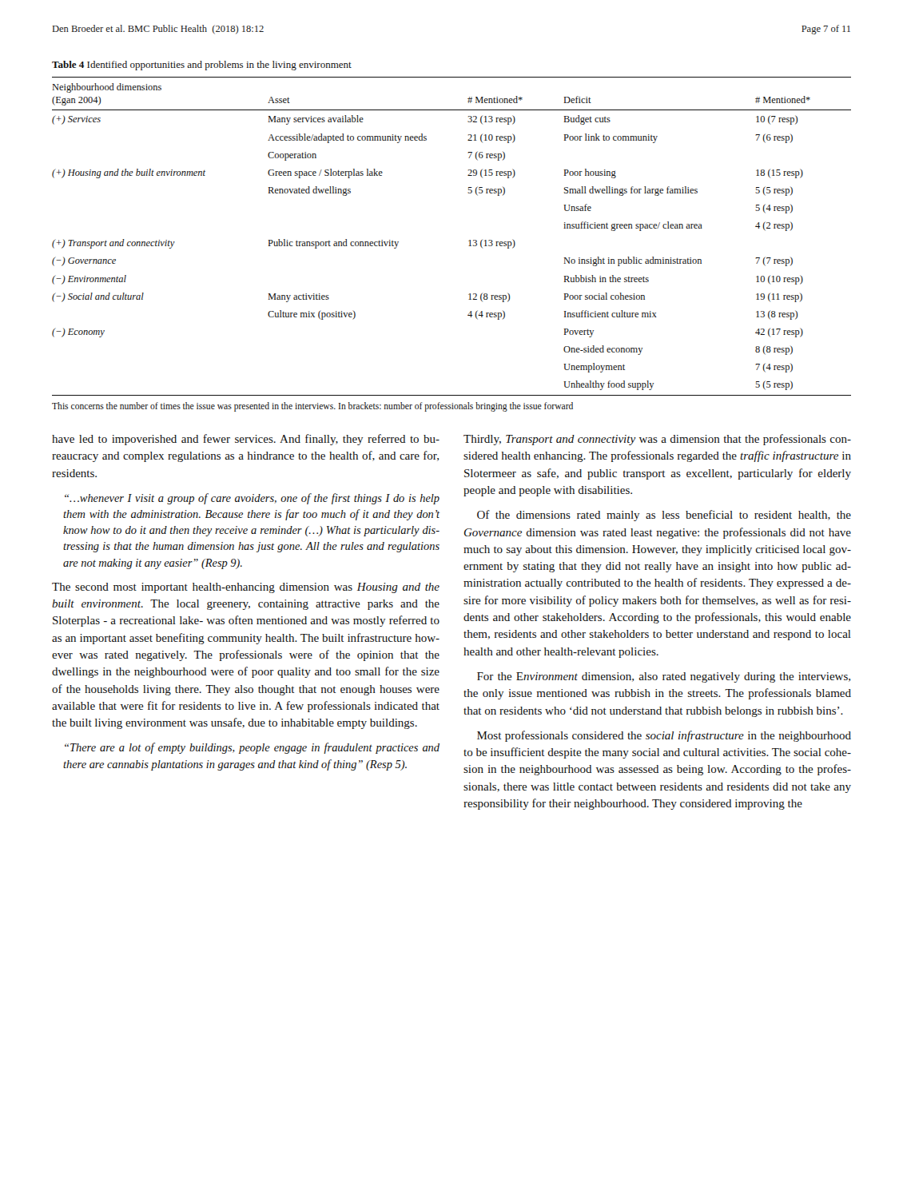Den Broeder et al. BMC Public Health (2018) 18:12 Page 7 of 11
Table 4 Identified opportunities and problems in the living environment
| Neighbourhood dimensions (Egan 2004) | Asset | # Mentioned* | Deficit | # Mentioned* |
| --- | --- | --- | --- | --- |
| (+) Services | Many services available | 32 (13 resp) | Budget cuts | 10 (7 resp) |
| | Accessible/adapted to community needs | 21 (10 resp) | Poor link to community | 7 (6 resp) |
| | Cooperation | 7 (6 resp) | | |
| (+) Housing and the built environment | Green space / Sloterplas lake | 29 (15 resp) | Poor housing | 18 (15 resp) |
| | Renovated dwellings | 5 (5 resp) | Small dwellings for large families | 5 (5 resp) |
| | | | Unsafe | 5 (4 resp) |
| | | | insufficient green space/ clean area | 4 (2 resp) |
| (+) Transport and connectivity | Public transport and connectivity | 13 (13 resp) | | |
| (−) Governance | | | No insight in public administration | 7 (7 resp) |
| (−) Environmental | | | Rubbish in the streets | 10 (10 resp) |
| (−) Social and cultural | Many activities | 12 (8 resp) | Poor social cohesion | 19 (11 resp) |
| | Culture mix (positive) | 4 (4 resp) | Insufficient culture mix | 13 (8 resp) |
| (−) Economy | | | Poverty | 42 (17 resp) |
| | | | One-sided economy | 8 (8 resp) |
| | | | Unemployment | 7 (4 resp) |
| | | | Unhealthy food supply | 5 (5 resp) |
This concerns the number of times the issue was presented in the interviews. In brackets: number of professionals bringing the issue forward
have led to impoverished and fewer services. And finally, they referred to bureaucracy and complex regulations as a hindrance to the health of, and care for, residents.
“…whenever I visit a group of care avoiders, one of the first things I do is help them with the administration. Because there is far too much of it and they don’t know how to do it and then they receive a reminder (…) What is particularly distressing is that the human dimension has just gone. All the rules and regulations are not making it any easier” (Resp 9).
The second most important health-enhancing dimension was Housing and the built environment. The local greenery, containing attractive parks and the Sloterplas - a recreational lake- was often mentioned and was mostly referred to as an important asset benefiting community health. The built infrastructure however was rated negatively. The professionals were of the opinion that the dwellings in the neighbourhood were of poor quality and too small for the size of the households living there. They also thought that not enough houses were available that were fit for residents to live in. A few professionals indicated that the built living environment was unsafe, due to inhabitable empty buildings.
“There are a lot of empty buildings, people engage in fraudulent practices and there are cannabis plantations in garages and that kind of thing” (Resp 5).
Thirdly, Transport and connectivity was a dimension that the professionals considered health enhancing. The professionals regarded the traffic infrastructure in Slotermeer as safe, and public transport as excellent, particularly for elderly people and people with disabilities.
Of the dimensions rated mainly as less beneficial to resident health, the Governance dimension was rated least negative: the professionals did not have much to say about this dimension. However, they implicitly criticised local government by stating that they did not really have an insight into how public administration actually contributed to the health of residents. They expressed a desire for more visibility of policy makers both for themselves, as well as for residents and other stakeholders. According to the professionals, this would enable them, residents and other stakeholders to better understand and respond to local health and other health-relevant policies.
For the Environment dimension, also rated negatively during the interviews, the only issue mentioned was rubbish in the streets. The professionals blamed that on residents who ‘did not understand that rubbish belongs in rubbish bins’.
Most professionals considered the social infrastructure in the neighbourhood to be insufficient despite the many social and cultural activities. The social cohesion in the neighbourhood was assessed as being low. According to the professionals, there was little contact between residents and residents did not take any responsibility for their neighbourhood. They considered improving the